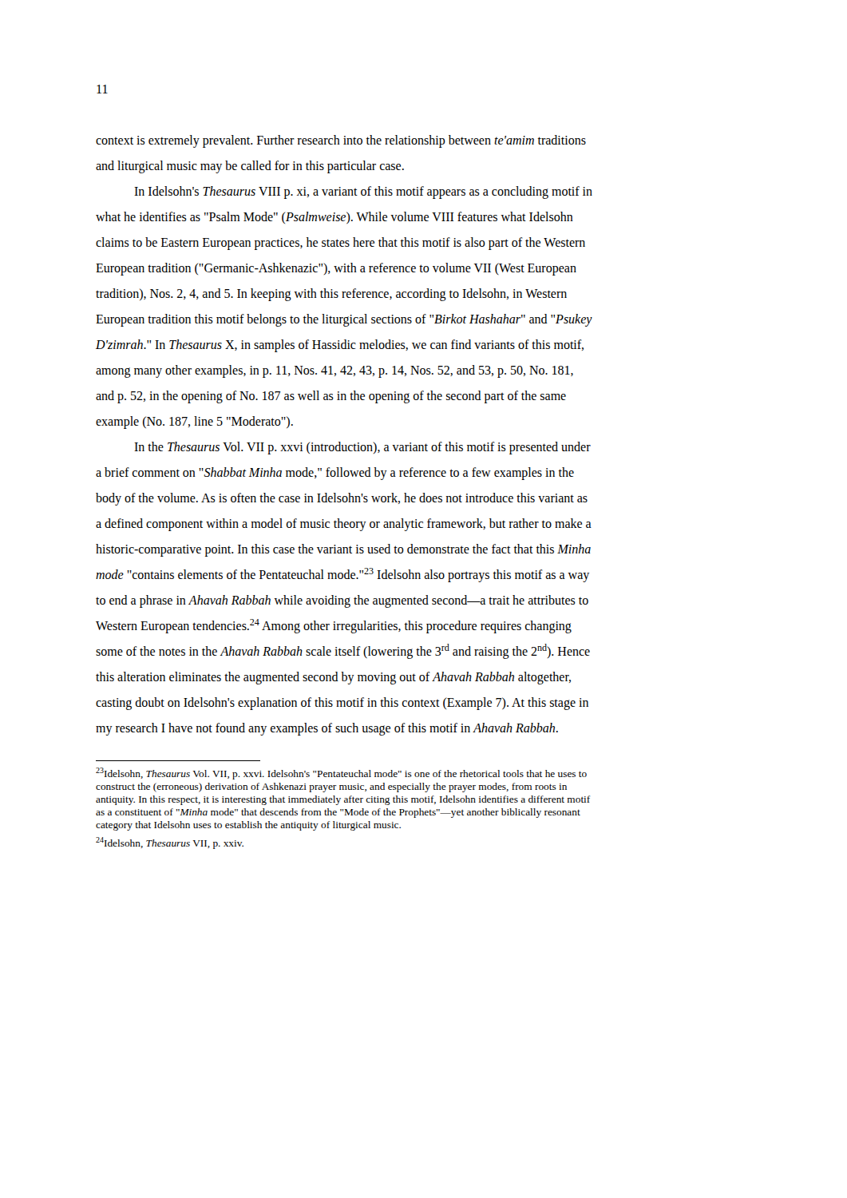11
context is extremely prevalent. Further research into the relationship between te'amim traditions and liturgical music may be called for in this particular case.
In Idelsohn's Thesaurus VIII p. xi, a variant of this motif appears as a concluding motif in what he identifies as "Psalm Mode" (Psalmweise). While volume VIII features what Idelsohn claims to be Eastern European practices, he states here that this motif is also part of the Western European tradition ("Germanic-Ashkenazic"), with a reference to volume VII (West European tradition), Nos. 2, 4, and 5. In keeping with this reference, according to Idelsohn, in Western European tradition this motif belongs to the liturgical sections of "Birkot Hashahar" and "Psukey D'zimrah." In Thesaurus X, in samples of Hassidic melodies, we can find variants of this motif, among many other examples, in p. 11, Nos. 41, 42, 43, p. 14, Nos. 52, and 53, p. 50, No. 181, and p. 52, in the opening of No. 187 as well as in the opening of the second part of the same example (No. 187, line 5 "Moderato").
In the Thesaurus Vol. VII p. xxvi (introduction), a variant of this motif is presented under a brief comment on "Shabbat Minha mode," followed by a reference to a few examples in the body of the volume. As is often the case in Idelsohn's work, he does not introduce this variant as a defined component within a model of music theory or analytic framework, but rather to make a historic-comparative point. In this case the variant is used to demonstrate the fact that this Minha mode "contains elements of the Pentateuchal mode."23 Idelsohn also portrays this motif as a way to end a phrase in Ahavah Rabbah while avoiding the augmented second—a trait he attributes to Western European tendencies.24 Among other irregularities, this procedure requires changing some of the notes in the Ahavah Rabbah scale itself (lowering the 3rd and raising the 2nd). Hence this alteration eliminates the augmented second by moving out of Ahavah Rabbah altogether, casting doubt on Idelsohn's explanation of this motif in this context (Example 7). At this stage in my research I have not found any examples of such usage of this motif in Ahavah Rabbah.
23Idelsohn, Thesaurus Vol. VII, p. xxvi. Idelsohn's "Pentateuchal mode" is one of the rhetorical tools that he uses to construct the (erroneous) derivation of Ashkenazi prayer music, and especially the prayer modes, from roots in antiquity. In this respect, it is interesting that immediately after citing this motif, Idelsohn identifies a different motif as a constituent of "Minha mode" that descends from the "Mode of the Prophets"—yet another biblically resonant category that Idelsohn uses to establish the antiquity of liturgical music.
24Idelsohn, Thesaurus VII, p. xxiv.